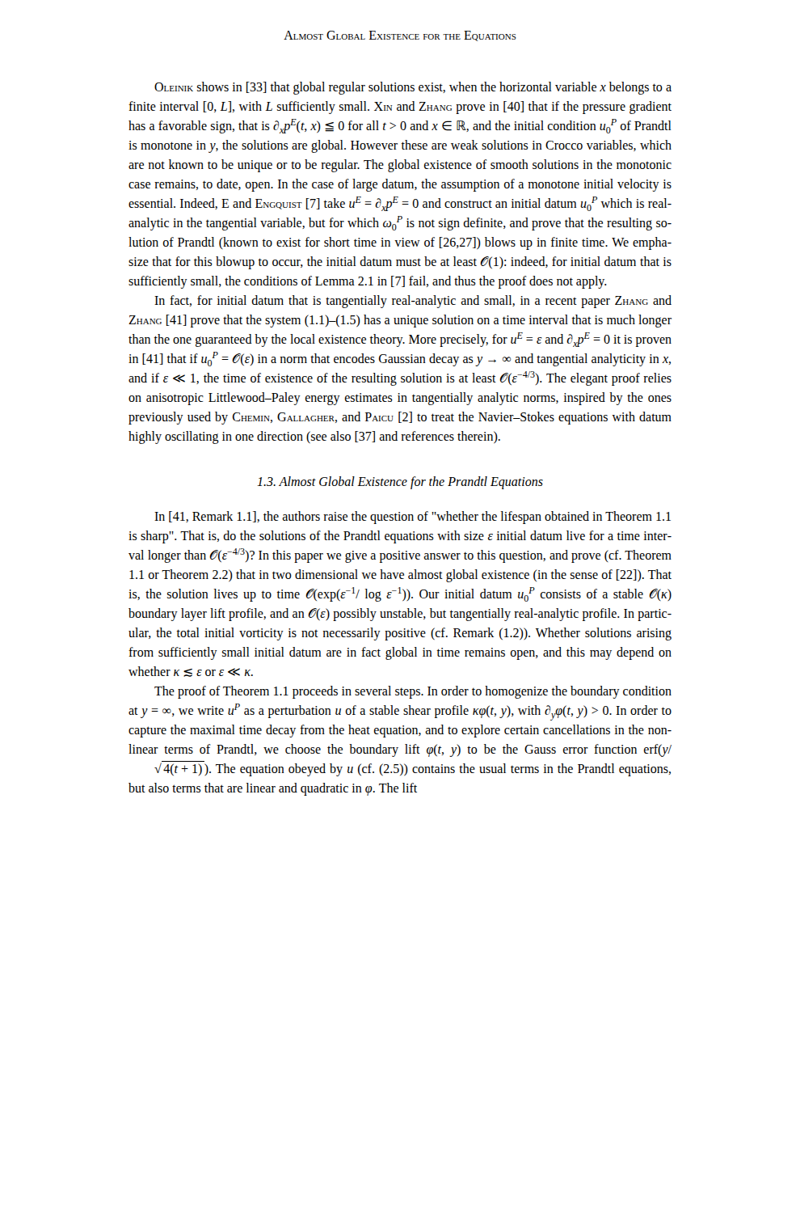Almost Global Existence for the Equations
Oleinik shows in [33] that global regular solutions exist, when the horizontal variable x belongs to a finite interval [0, L], with L sufficiently small. Xin and Zhang prove in [40] that if the pressure gradient has a favorable sign, that is ∂xpE(t, x) ≦ 0 for all t > 0 and x ∈ ℝ, and the initial condition u0P of Prandtl is monotone in y, the solutions are global. However these are weak solutions in Crocco variables, which are not known to be unique or to be regular. The global existence of smooth solutions in the monotonic case remains, to date, open. In the case of large datum, the assumption of a monotone initial velocity is essential. Indeed, E and Engquist [7] take uE = ∂xpE = 0 and construct an initial datum u0P which is real-analytic in the tangential variable, but for which ω0P is not sign definite, and prove that the resulting solution of Prandtl (known to exist for short time in view of [26,27]) blows up in finite time. We emphasize that for this blowup to occur, the initial datum must be at least 𝒪(1): indeed, for initial datum that is sufficiently small, the conditions of Lemma 2.1 in [7] fail, and thus the proof does not apply.
In fact, for initial datum that is tangentially real-analytic and small, in a recent paper Zhang and Zhang [41] prove that the system (1.1)–(1.5) has a unique solution on a time interval that is much longer than the one guaranteed by the local existence theory. More precisely, for uE = ε and ∂xpE = 0 it is proven in [41] that if u0P = 𝒪(ε) in a norm that encodes Gaussian decay as y → ∞ and tangential analyticity in x, and if ε ≪ 1, the time of existence of the resulting solution is at least 𝒪(ε−4/3). The elegant proof relies on anisotropic Littlewood–Paley energy estimates in tangentially analytic norms, inspired by the ones previously used by Chemin, Gallagher, and Paicu [2] to treat the Navier–Stokes equations with datum highly oscillating in one direction (see also [37] and references therein).
1.3. Almost Global Existence for the Prandtl Equations
In [41, Remark 1.1], the authors raise the question of "whether the lifespan obtained in Theorem 1.1 is sharp". That is, do the solutions of the Prandtl equations with size ε initial datum live for a time interval longer than 𝒪(ε−4/3)? In this paper we give a positive answer to this question, and prove (cf. Theorem 1.1 or Theorem 2.2) that in two dimensional we have almost global existence (in the sense of [22]). That is, the solution lives up to time 𝒪(exp(ε−1/ log ε−1)). Our initial datum u0P consists of a stable 𝒪(κ) boundary layer lift profile, and an 𝒪(ε) possibly unstable, but tangentially real-analytic profile. In particular, the total initial vorticity is not necessarily positive (cf. Remark (1.2)). Whether solutions arising from sufficiently small initial datum are in fact global in time remains open, and this may depend on whether κ ≲ ε or ε ≪ κ.
The proof of Theorem 1.1 proceeds in several steps. In order to homogenize the boundary condition at y = ∞, we write uP as a perturbation u of a stable shear profile κφ(t, y), with ∂yφ(t, y) > 0. In order to capture the maximal time decay from the heat equation, and to explore certain cancellations in the nonlinear terms of Prandtl, we choose the boundary lift φ(t, y) to be the Gauss error function erf(y/√4(t + 1)). The equation obeyed by u (cf. (2.5)) contains the usual terms in the Prandtl equations, but also terms that are linear and quadratic in φ. The lift